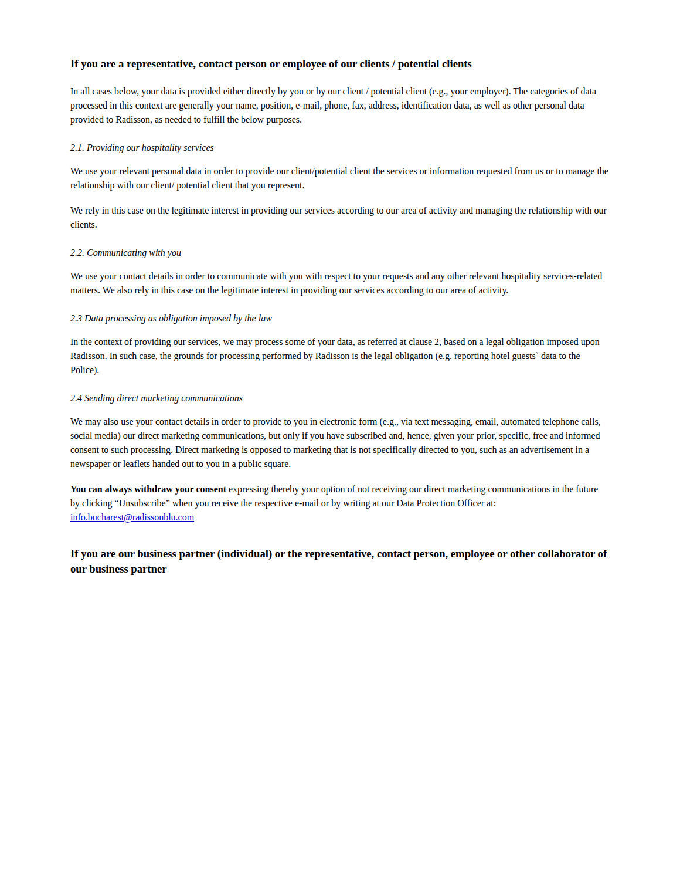If you are a representative, contact person or employee of our clients / potential clients
In all cases below, your data is provided either directly by you or by our client / potential client (e.g., your employer). The categories of data processed in this context are generally your name, position, e-mail, phone, fax, address, identification data, as well as other personal data provided to Radisson, as needed to fulfill the below purposes.
2.1. Providing our hospitality services
We use your relevant personal data in order to provide our client/potential client the services or information requested from us or to manage the relationship with our client/ potential client that you represent.
We rely in this case on the legitimate interest in providing our services according to our area of activity and managing the relationship with our clients.
2.2. Communicating with you
We use your contact details in order to communicate with you with respect to your requests and any other relevant hospitality services-related matters. We also rely in this case on the legitimate interest in providing our services according to our area of activity.
2.3 Data processing as obligation imposed by the law
In the context of providing our services, we may process some of your data, as referred at clause 2, based on a legal obligation imposed upon Radisson. In such case, the grounds for processing performed by Radisson is the legal obligation (e.g. reporting hotel guests` data to the Police).
2.4 Sending direct marketing communications
We may also use your contact details in order to provide to you in electronic form (e.g., via text messaging, email, automated telephone calls, social media) our direct marketing communications, but only if you have subscribed and, hence, given your prior, specific, free and informed consent to such processing. Direct marketing is opposed to marketing that is not specifically directed to you, such as an advertisement in a newspaper or leaflets handed out to you in a public square.
You can always withdraw your consent expressing thereby your option of not receiving our direct marketing communications in the future by clicking “Unsubscribe” when you receive the respective e-mail or by writing at our Data Protection Officer at: info.bucharest@radissonblu.com
If you are our business partner (individual) or the representative, contact person, employee or other collaborator of our business partner